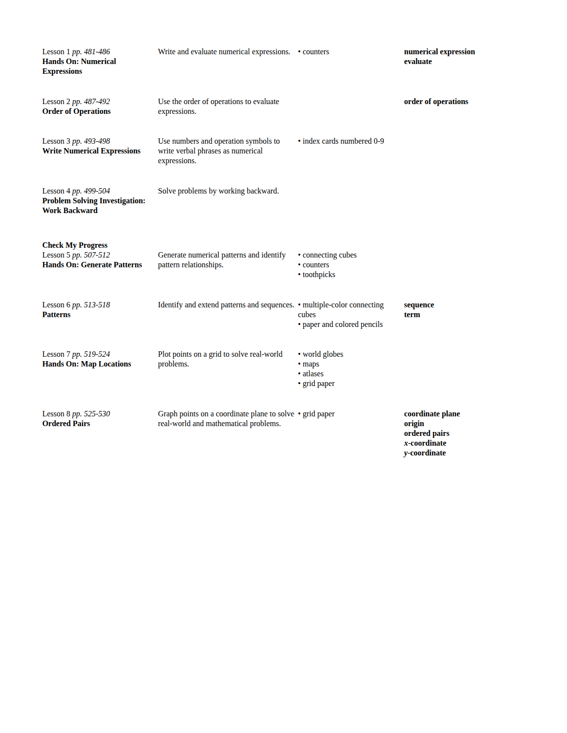| Lesson 1 pp. 481-486 Hands On: Numerical Expressions | Write and evaluate numerical expressions. | counters | numerical expression evaluate |
| Lesson 2 pp. 487-492 Order of Operations | Use the order of operations to evaluate expressions. | | order of operations |
| Lesson 3 pp. 493-498 Write Numerical Expressions | Use numbers and operation symbols to write verbal phrases as numerical expressions. | index cards numbered 0-9 | |
| Lesson 4 pp. 499-504 Problem Solving Investigation: Work Backward | Solve problems by working backward. | | |
Check My Progress
| Lesson 5 pp. 507-512 Hands On: Generate Patterns | Generate numerical patterns and identify pattern relationships. | connecting cubes counters toothpicks | |
| Lesson 6 pp. 513-518 Patterns | Identify and extend patterns and sequences. | multiple-color connecting cubes paper and colored pencils | sequence term |
| Lesson 7 pp. 519-524 Hands On: Map Locations | Plot points on a grid to solve real-world problems. | world globes maps atlases grid paper | |
| Lesson 8 pp. 525-530 Ordered Pairs | Graph points on a coordinate plane to solve real-world and mathematical problems. | grid paper | coordinate plane origin ordered pairs x -coordinate y -coordinate |